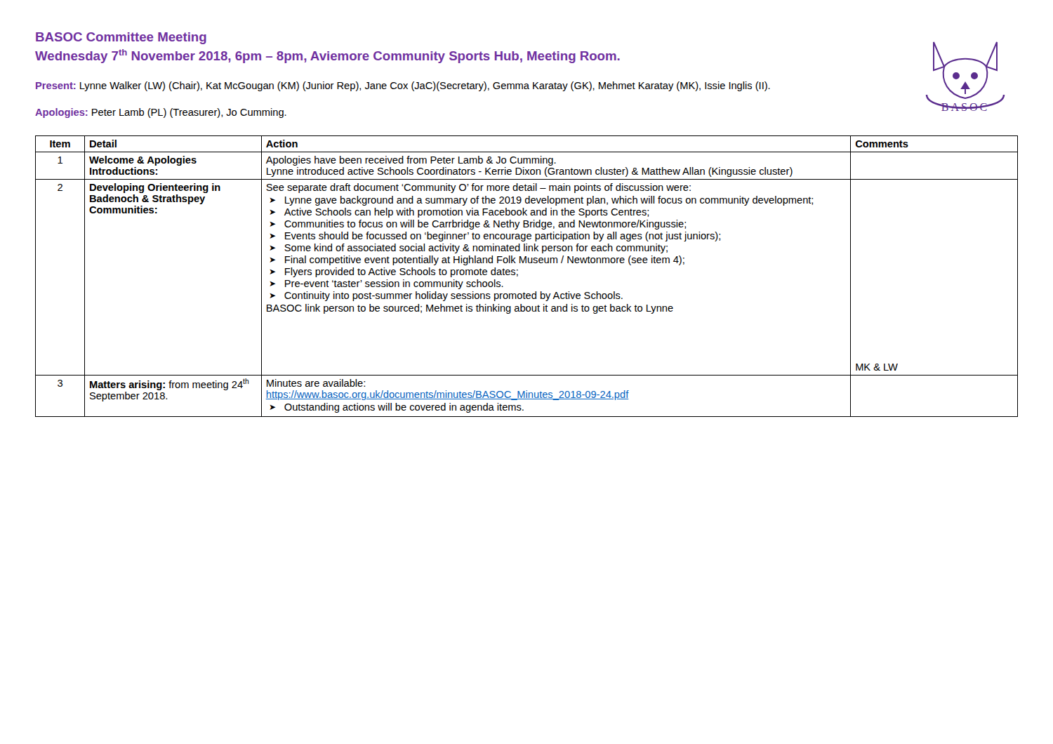BASOC
BASOC Committee Meeting Wednesday 7th November 2018, 6pm – 8pm, Aviemore Community Sports Hub, Meeting Room.
Present: Lynne Walker (LW) (Chair), Kat McGougan (KM) (Junior Rep), Jane Cox (JaC)(Secretary), Gemma Karatay (GK), Mehmet Karatay (MK), Issie Inglis (II).
Apologies: Peter Lamb (PL) (Treasurer), Jo Cumming.
| Item | Detail | Action | Comments |
| --- | --- | --- | --- |
| 1 | Welcome & Apologies Introductions: | Apologies have been received from Peter Lamb & Jo Cumming. Lynne introduced active Schools Coordinators - Kerrie Dixon (Grantown cluster) & Matthew Allan (Kingussie cluster) | |
| 2 | Developing Orienteering in Badenoch & Strathspey Communities: | See separate draft document ‘Community O’ for more detail – main points of discussion were: Lynne gave background and a summary of the 2019 development plan, which will focus on community development; Active Schools can help with promotion via Facebook and in the Sports Centres; Communities to focus on will be Carrbridge & Nethy Bridge, and Newtonmore/Kingussie; Events should be focussed on ‘beginner’ to encourage participation by all ages (not just juniors); Some kind of associated social activity & nominated link person for each community; Final competitive event potentially at Highland Folk Museum / Newtonmore (see item 4); Flyers provided to Active Schools to promote dates; Pre-event ‘taster’ session in community schools. Continuity into post-summer holiday sessions promoted by Active Schools. BASOC link person to be sourced; Mehmet is thinking about it and is to get back to Lynne | MK & LW |
| 3 | Matters arising: from meeting 24 th September 2018. | Minutes are available: https://www.basoc.org.uk/documents/minutes/BASOC_Minutes_2018-09-24.pdf Outstanding actions will be covered in agenda items. | |